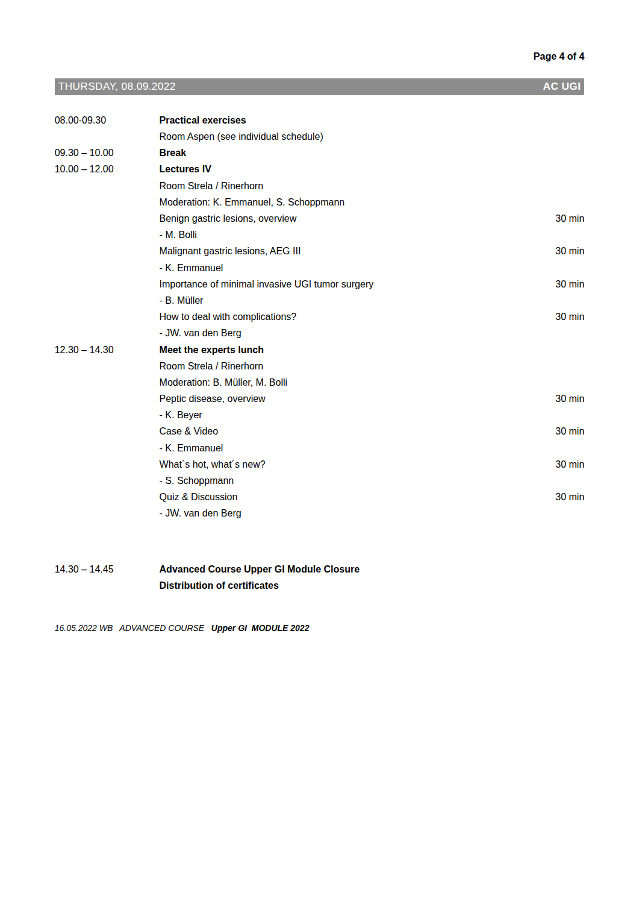Page 4 of 4
THURSDAY, 08.09.2022 AC UGI
| 08.00-09.30 | Practical exercises | |
| | Room Aspen (see individual schedule) | |
| 09.30 – 10.00 | Break | |
| 10.00 – 12.00 | Lectures IV | |
| | Room Strela / Rinerhorn | |
| | Moderation: K. Emmanuel, S. Schoppmann | |
| | Benign gastric lesions, overview | 30 min |
| | - M. Bolli | |
| | Malignant gastric lesions, AEG III | 30 min |
| | - K. Emmanuel | |
| | Importance of minimal invasive UGI tumor surgery | 30 min |
| | - B. Müller | |
| | How to deal with complications? | 30 min |
| | - JW. van den Berg | |
| 12.30 – 14.30 | Meet the experts lunch | |
| | Room Strela / Rinerhorn | |
| | Moderation: B. Müller, M. Bolli | |
| | Peptic disease, overview | 30 min |
| | - K. Beyer | |
| | Case & Video | 30 min |
| | - K. Emmanuel | |
| | What`s hot, what´s new? | 30 min |
| | - S. Schoppmann | |
| | Quiz & Discussion | 30 min |
| | - JW. van den Berg | |
| 14.30 – 14.45 | Advanced Course Upper GI Module Closure | |
| | Distribution of certificates | |
16.05.2022 WB ADVANCED COURSE Upper GI MODULE 2022